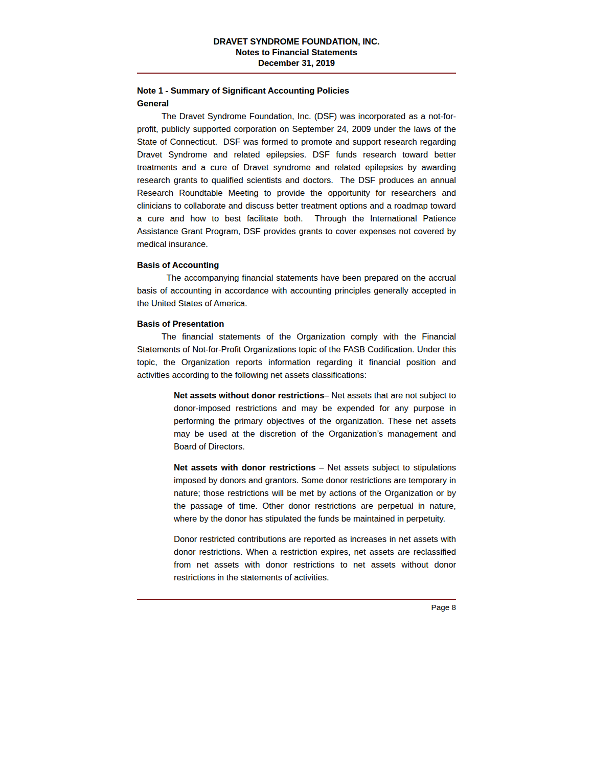DRAVET SYNDROME FOUNDATION, INC. Notes to Financial Statements December 31, 2019
Note 1 - Summary of Significant Accounting Policies
General
The Dravet Syndrome Foundation, Inc. (DSF) was incorporated as a not-for-profit, publicly supported corporation on September 24, 2009 under the laws of the State of Connecticut. DSF was formed to promote and support research regarding Dravet Syndrome and related epilepsies. DSF funds research toward better treatments and a cure of Dravet syndrome and related epilepsies by awarding research grants to qualified scientists and doctors. The DSF produces an annual Research Roundtable Meeting to provide the opportunity for researchers and clinicians to collaborate and discuss better treatment options and a roadmap toward a cure and how to best facilitate both. Through the International Patience Assistance Grant Program, DSF provides grants to cover expenses not covered by medical insurance.
Basis of Accounting
The accompanying financial statements have been prepared on the accrual basis of accounting in accordance with accounting principles generally accepted in the United States of America.
Basis of Presentation
The financial statements of the Organization comply with the Financial Statements of Not-for-Profit Organizations topic of the FASB Codification. Under this topic, the Organization reports information regarding it financial position and activities according to the following net assets classifications:
Net assets without donor restrictions– Net assets that are not subject to donor-imposed restrictions and may be expended for any purpose in performing the primary objectives of the organization. These net assets may be used at the discretion of the Organization’s management and Board of Directors.
Net assets with donor restrictions – Net assets subject to stipulations imposed by donors and grantors. Some donor restrictions are temporary in nature; those restrictions will be met by actions of the Organization or by the passage of time. Other donor restrictions are perpetual in nature, where by the donor has stipulated the funds be maintained in perpetuity.
Donor restricted contributions are reported as increases in net assets with donor restrictions. When a restriction expires, net assets are reclassified from net assets with donor restrictions to net assets without donor restrictions in the statements of activities.
Page 8